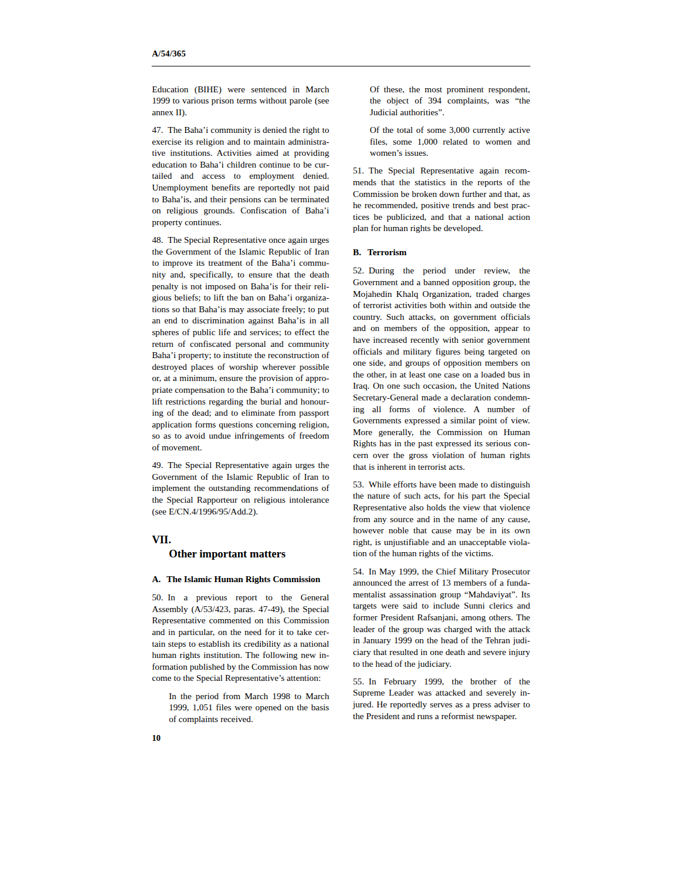A/54/365
Education (BIHE) were sentenced in March 1999 to various prison terms without parole (see annex II).
47. The Baha’i community is denied the right to exercise its religion and to maintain administrative institutions. Activities aimed at providing education to Baha’i children continue to be curtailed and access to employment denied. Unemployment benefits are reportedly not paid to Baha’is, and their pensions can be terminated on religious grounds. Confiscation of Baha’i property continues.
48. The Special Representative once again urges the Government of the Islamic Republic of Iran to improve its treatment of the Baha’i community and, specifically, to ensure that the death penalty is not imposed on Baha’is for their religious beliefs; to lift the ban on Baha’i organizations so that Baha’is may associate freely; to put an end to discrimination against Baha’is in all spheres of public life and services; to effect the return of confiscated personal and community Baha’i property; to institute the reconstruction of destroyed places of worship wherever possible or, at a minimum, ensure the provision of appropriate compensation to the Baha’i community; to lift restrictions regarding the burial and honouring of the dead; and to eliminate from passport application forms questions concerning religion, so as to avoid undue infringements of freedom of movement.
49. The Special Representative again urges the Government of the Islamic Republic of Iran to implement the outstanding recommendations of the Special Rapporteur on religious intolerance (see E/CN.4/1996/95/Add.2).
VII. Other important matters
A. The Islamic Human Rights Commission
50. In a previous report to the General Assembly (A/53/423, paras. 47-49), the Special Representative commented on this Commission and in particular, on the need for it to take certain steps to establish its credibility as a national human rights institution. The following new information published by the Commission has now come to the Special Representative’s attention:
In the period from March 1998 to March 1999, 1,051 files were opened on the basis of complaints received.
Of these, the most prominent respondent, the object of 394 complaints, was “the Judicial authorities”.
Of the total of some 3,000 currently active files, some 1,000 related to women and women’s issues.
51. The Special Representative again recommends that the statistics in the reports of the Commission be broken down further and that, as he recommended, positive trends and best practices be publicized, and that a national action plan for human rights be developed.
B. Terrorism
52. During the period under review, the Government and a banned opposition group, the Mojahedin Khalq Organization, traded charges of terrorist activities both within and outside the country. Such attacks, on government officials and on members of the opposition, appear to have increased recently with senior government officials and military figures being targeted on one side, and groups of opposition members on the other, in at least one case on a loaded bus in Iraq. On one such occasion, the United Nations Secretary-General made a declaration condemning all forms of violence. A number of Governments expressed a similar point of view. More generally, the Commission on Human Rights has in the past expressed its serious concern over the gross violation of human rights that is inherent in terrorist acts.
53. While efforts have been made to distinguish the nature of such acts, for his part the Special Representative also holds the view that violence from any source and in the name of any cause, however noble that cause may be in its own right, is unjustifiable and an unacceptable violation of the human rights of the victims.
54. In May 1999, the Chief Military Prosecutor announced the arrest of 13 members of a fundamentalist assassination group “Mahdaviyat”. Its targets were said to include Sunni clerics and former President Rafsanjani, among others. The leader of the group was charged with the attack in January 1999 on the head of the Tehran judiciary that resulted in one death and severe injury to the head of the judiciary.
55. In February 1999, the brother of the Supreme Leader was attacked and severely injured. He reportedly serves as a press adviser to the President and runs a reformist newspaper.
10